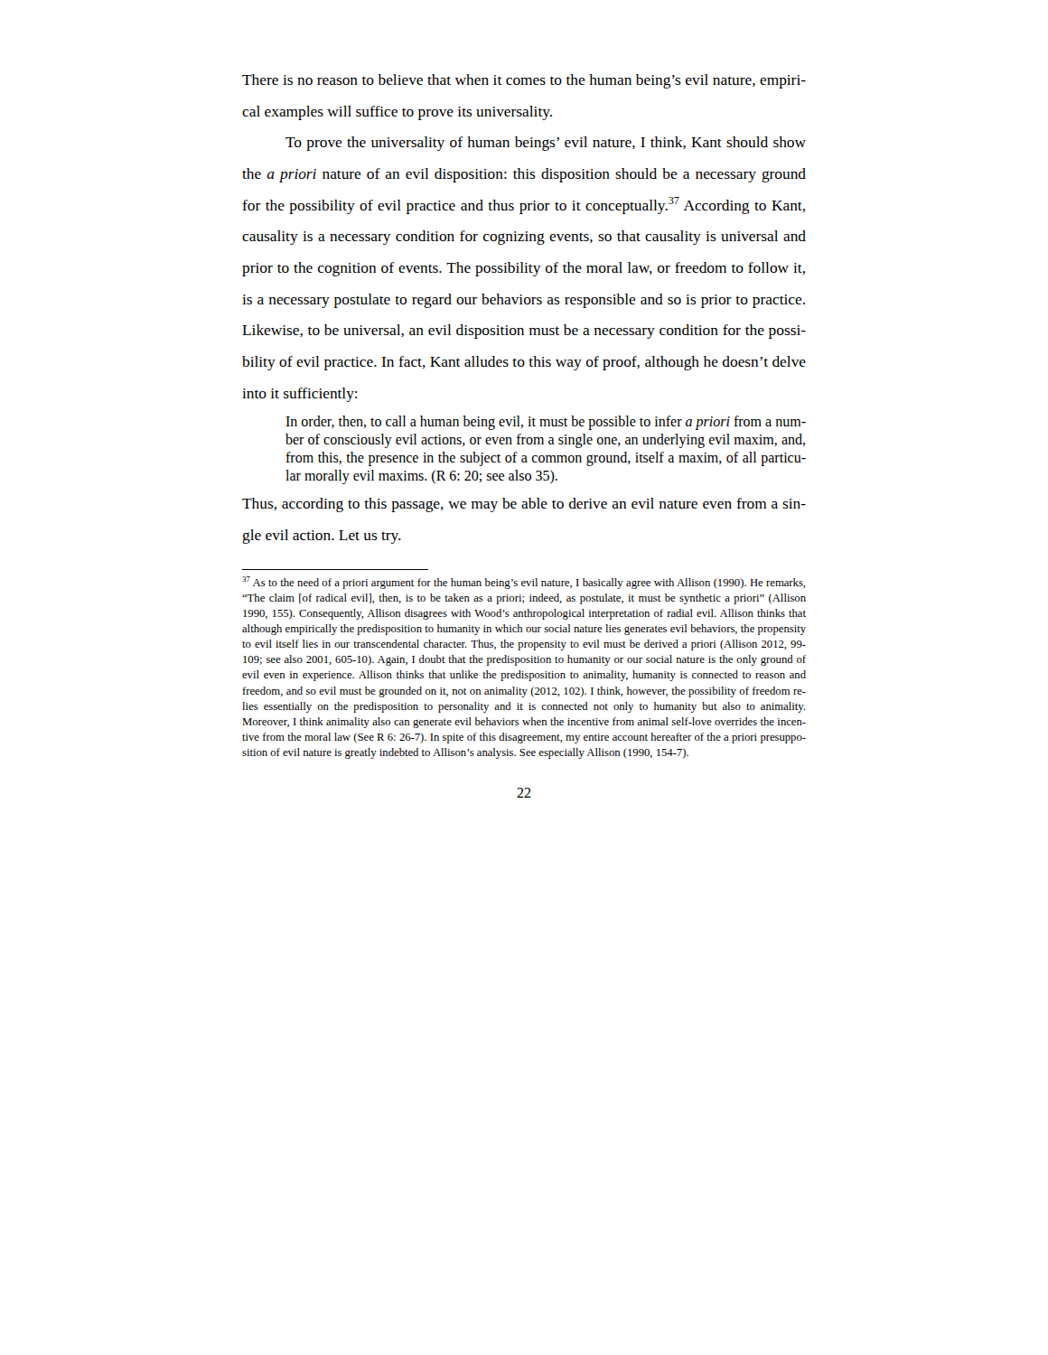There is no reason to believe that when it comes to the human being’s evil nature, empirical examples will suffice to prove its universality.
To prove the universality of human beings’ evil nature, I think, Kant should show the a priori nature of an evil disposition: this disposition should be a necessary ground for the possibility of evil practice and thus prior to it conceptually.37 According to Kant, causality is a necessary condition for cognizing events, so that causality is universal and prior to the cognition of events. The possibility of the moral law, or freedom to follow it, is a necessary postulate to regard our behaviors as responsible and so is prior to practice. Likewise, to be universal, an evil disposition must be a necessary condition for the possibility of evil practice. In fact, Kant alludes to this way of proof, although he doesn’t delve into it sufficiently:
In order, then, to call a human being evil, it must be possible to infer a priori from a number of consciously evil actions, or even from a single one, an underlying evil maxim, and, from this, the presence in the subject of a common ground, itself a maxim, of all particular morally evil maxims. (R 6: 20; see also 35).
Thus, according to this passage, we may be able to derive an evil nature even from a single evil action. Let us try.
37 As to the need of a priori argument for the human being’s evil nature, I basically agree with Allison (1990). He remarks, “The claim [of radical evil], then, is to be taken as a priori; indeed, as postulate, it must be synthetic a priori” (Allison 1990, 155). Consequently, Allison disagrees with Wood’s anthropological interpretation of radial evil. Allison thinks that although empirically the predisposition to humanity in which our social nature lies generates evil behaviors, the propensity to evil itself lies in our transcendental character. Thus, the propensity to evil must be derived a priori (Allison 2012, 99-109; see also 2001, 605-10). Again, I doubt that the predisposition to humanity or our social nature is the only ground of evil even in experience. Allison thinks that unlike the predisposition to animality, humanity is connected to reason and freedom, and so evil must be grounded on it, not on animality (2012, 102). I think, however, the possibility of freedom relies essentially on the predisposition to personality and it is connected not only to humanity but also to animality. Moreover, I think animality also can generate evil behaviors when the incentive from animal self-love overrides the incentive from the moral law (See R 6: 26-7). In spite of this disagreement, my entire account hereafter of the a priori presupposition of evil nature is greatly indebted to Allison’s analysis. See especially Allison (1990, 154-7).
22